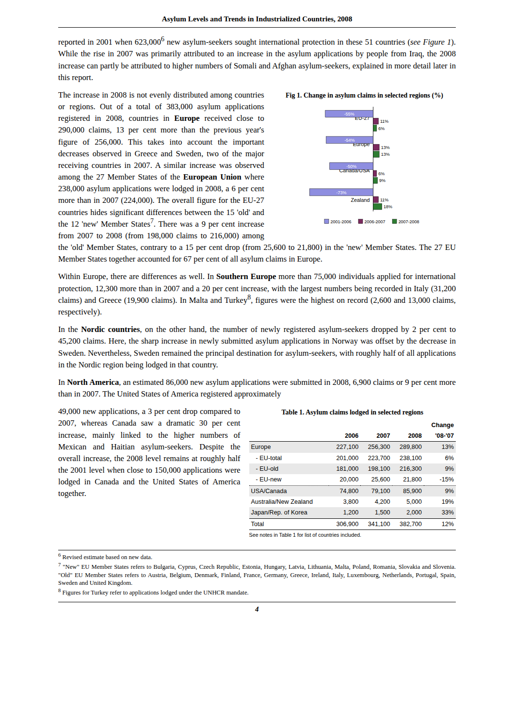Asylum Levels and Trends in Industrialized Countries, 2008
reported in 2001 when 623,0006 new asylum-seekers sought international protection in these 51 countries (see Figure 1). While the rise in 2007 was primarily attributed to an increase in the asylum applications by people from Iraq, the 2008 increase can partly be attributed to higher numbers of Somali and Afghan asylum-seekers, explained in more detail later in this report.
Fig 1. Change in asylum claims in selected regions (%)
EU-27 -55% 11% 6% Europe -54% 13% 13% Canada/USA -50% 6% 9% Australia/New Zealand -73% 11% 18% 2001-2006 2006-2007 2007-2008
The increase in 2008 is not evenly distributed among countries or regions. Out of a total of 383,000 asylum applications registered in 2008, countries in Europe received close to 290,000 claims, 13 per cent more than the previous year's figure of 256,000. This takes into account the important decreases observed in Greece and Sweden, two of the major receiving countries in 2007. A similar increase was observed among the 27 Member States of the European Union where 238,000 asylum applications were lodged in 2008, a 6 per cent more than in 2007 (224,000). The overall figure for the EU-27 countries hides significant differences between the 15 'old' and the 12 'new' Member States7. There was a 9 per cent increase from 2007 to 2008 (from 198,000 claims to 216,000) among the 'old' Member States, contrary to a 15 per cent drop (from 25,600 to 21,800) in the 'new' Member States. The 27 EU Member States together accounted for 67 per cent of all asylum claims in Europe.
Within Europe, there are differences as well. In Southern Europe more than 75,000 individuals applied for international protection, 12,300 more than in 2007 and a 20 per cent increase, with the largest numbers being recorded in Italy (31,200 claims) and Greece (19,900 claims). In Malta and Turkey8, figures were the highest on record (2,600 and 13,000 claims, respectively).
In the Nordic countries, on the other hand, the number of newly registered asylum-seekers dropped by 2 per cent to 45,200 claims. Here, the sharp increase in newly submitted asylum applications in Norway was offset by the decrease in Sweden. Nevertheless, Sweden remained the principal destination for asylum-seekers, with roughly half of all applications in the Nordic region being lodged in that country.
In North America, an estimated 86,000 new asylum applications were submitted in 2008, 6,900 claims or 9 per cent more than in 2007. The United States of America registered approximately
Table 1. Asylum claims lodged in selected regions
| | | | | Change |
| --- | --- | --- | --- | --- |
| | 2006 | 2007 | 2008 | '08-'07 |
| Europe | 227,100 | 256,300 | 289,800 | 13% |
| - EU-total | 201,000 | 223,700 | 238,100 | 6% |
| - EU-old | 181,000 | 198,100 | 216,300 | 9% |
| - EU-new | 20,000 | 25,600 | 21,800 | -15% |
| USA/Canada | 74,800 | 79,100 | 85,900 | 9% |
| Australia/New Zealand | 3,800 | 4,200 | 5,000 | 19% |
| Japan/Rep. of Korea | 1,200 | 1,500 | 2,000 | 33% |
| Total | 306,900 | 341,100 | 382,700 | 12% |
See notes in Table 1 for list of countries included.
49,000 new applications, a 3 per cent drop compared to 2007, whereas Canada saw a dramatic 30 per cent increase, mainly linked to the higher numbers of Mexican and Haitian asylum-seekers. Despite the overall increase, the 2008 level remains at roughly half the 2001 level when close to 150,000 applications were lodged in Canada and the United States of America together.
6 Revised estimate based on new data.
7 "New" EU Member States refers to Bulgaria, Cyprus, Czech Republic, Estonia, Hungary, Latvia, Lithuania, Malta, Poland, Romania, Slovakia and Slovenia. "Old" EU Member States refers to Austria, Belgium, Denmark, Finland, France, Germany, Greece, Ireland, Italy, Luxembourg, Netherlands, Portugal, Spain, Sweden and United Kingdom.
8 Figures for Turkey refer to applications lodged under the UNHCR mandate.
4